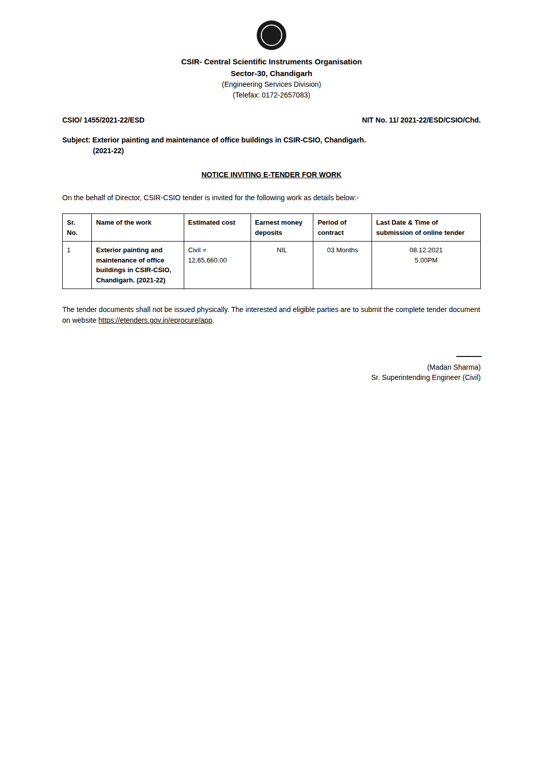CSIR- Central Scientific Instruments Organisation
Sector-30, Chandigarh
(Engineering Services Division)
(Telefax: 0172-2657083)
CSIO/ 1455/2021-22/ESD NIT No. 11/ 2021-22/ESD/CSIO/Chd.
Subject: Exterior painting and maintenance of office buildings in CSIR-CSIO, Chandigarh. (2021-22)
NOTICE INVITING E-TENDER FOR WORK
On the behalf of Director, CSIR-CSIO tender is invited for the following work as details below:-
| Sr. No. | Name of the work | Estimated cost | Earnest money deposits | Period of contract | Last Date & Time of submission of online tender |
| --- | --- | --- | --- | --- | --- |
| 1 | Exterior painting and maintenance of office buildings in CSIR-CSIO, Chandigarh. (2021-22) | Civil = 12,65,660.00 | NIL | 03 Months | 08.12.2021 5.00PM |
The tender documents shall not be issued physically. The interested and eligible parties are to submit the complete tender document on website https://etenders.gov.in/eprocure/app.
——
(Madan Sharma)
Sr. Superintending Engineer (Civil)